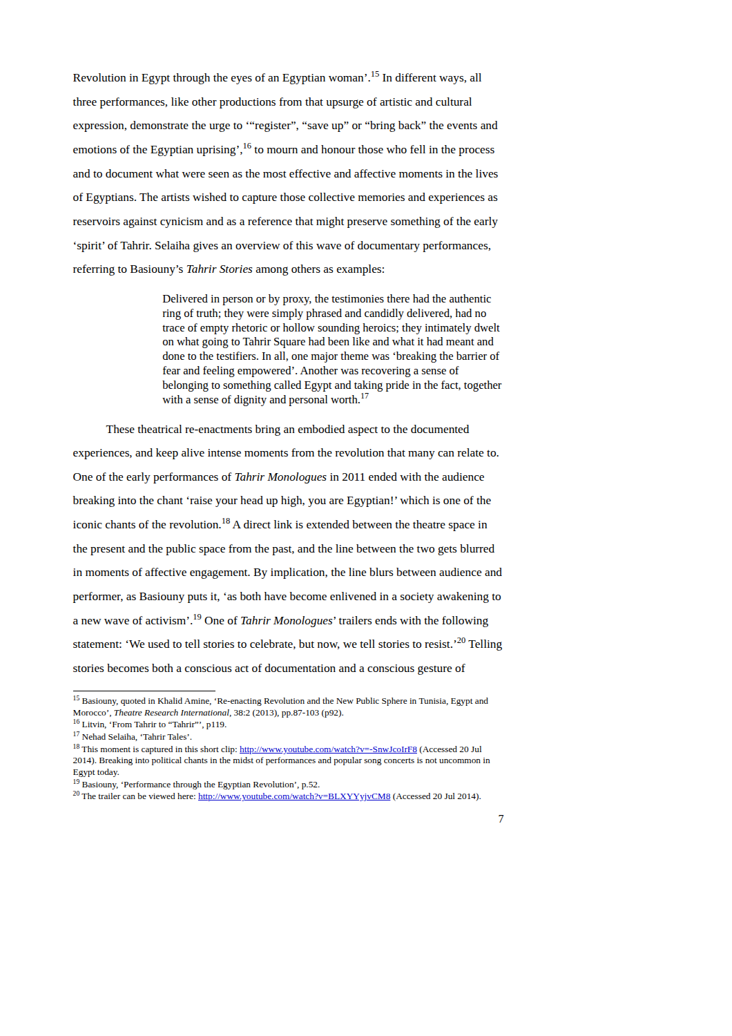Revolution in Egypt through the eyes of an Egyptian woman’.15 In different ways, all three performances, like other productions from that upsurge of artistic and cultural expression, demonstrate the urge to ‘“register”, “save up” or “bring back” the events and emotions of the Egyptian uprising’,16 to mourn and honour those who fell in the process and to document what were seen as the most effective and affective moments in the lives of Egyptians. The artists wished to capture those collective memories and experiences as reservoirs against cynicism and as a reference that might preserve something of the early ‘spirit’ of Tahrir. Selaiha gives an overview of this wave of documentary performances, referring to Basiouny’s Tahrir Stories among others as examples:
Delivered in person or by proxy, the testimonies there had the authentic ring of truth; they were simply phrased and candidly delivered, had no trace of empty rhetoric or hollow sounding heroics; they intimately dwelt on what going to Tahrir Square had been like and what it had meant and done to the testifiers. In all, one major theme was ‘breaking the barrier of fear and feeling empowered’. Another was recovering a sense of belonging to something called Egypt and taking pride in the fact, together with a sense of dignity and personal worth.17
These theatrical re-enactments bring an embodied aspect to the documented experiences, and keep alive intense moments from the revolution that many can relate to. One of the early performances of Tahrir Monologues in 2011 ended with the audience breaking into the chant ‘raise your head up high, you are Egyptian!’ which is one of the iconic chants of the revolution.18 A direct link is extended between the theatre space in the present and the public space from the past, and the line between the two gets blurred in moments of affective engagement. By implication, the line blurs between audience and performer, as Basiouny puts it, ‘as both have become enlivened in a society awakening to a new wave of activism’.19 One of Tahrir Monologues’ trailers ends with the following statement: ‘We used to tell stories to celebrate, but now, we tell stories to resist.’20 Telling stories becomes both a conscious act of documentation and a conscious gesture of
15 Basiouny, quoted in Khalid Amine, ‘Re-enacting Revolution and the New Public Sphere in Tunisia, Egypt and Morocco’, Theatre Research International, 38:2 (2013), pp.87-103 (p92).
16 Litvin, ‘From Tahrir to “Tahrir”’, p119.
17 Nehad Selaiha, ‘Tahrir Tales’.
18 This moment is captured in this short clip: http://www.youtube.com/watch?v=-SnwJcoIrF8 (Accessed 20 Jul 2014). Breaking into political chants in the midst of performances and popular song concerts is not uncommon in Egypt today.
19 Basiouny, ‘Performance through the Egyptian Revolution’, p.52.
20 The trailer can be viewed here: http://www.youtube.com/watch?v=BLXYYyjvCM8 (Accessed 20 Jul 2014).
7